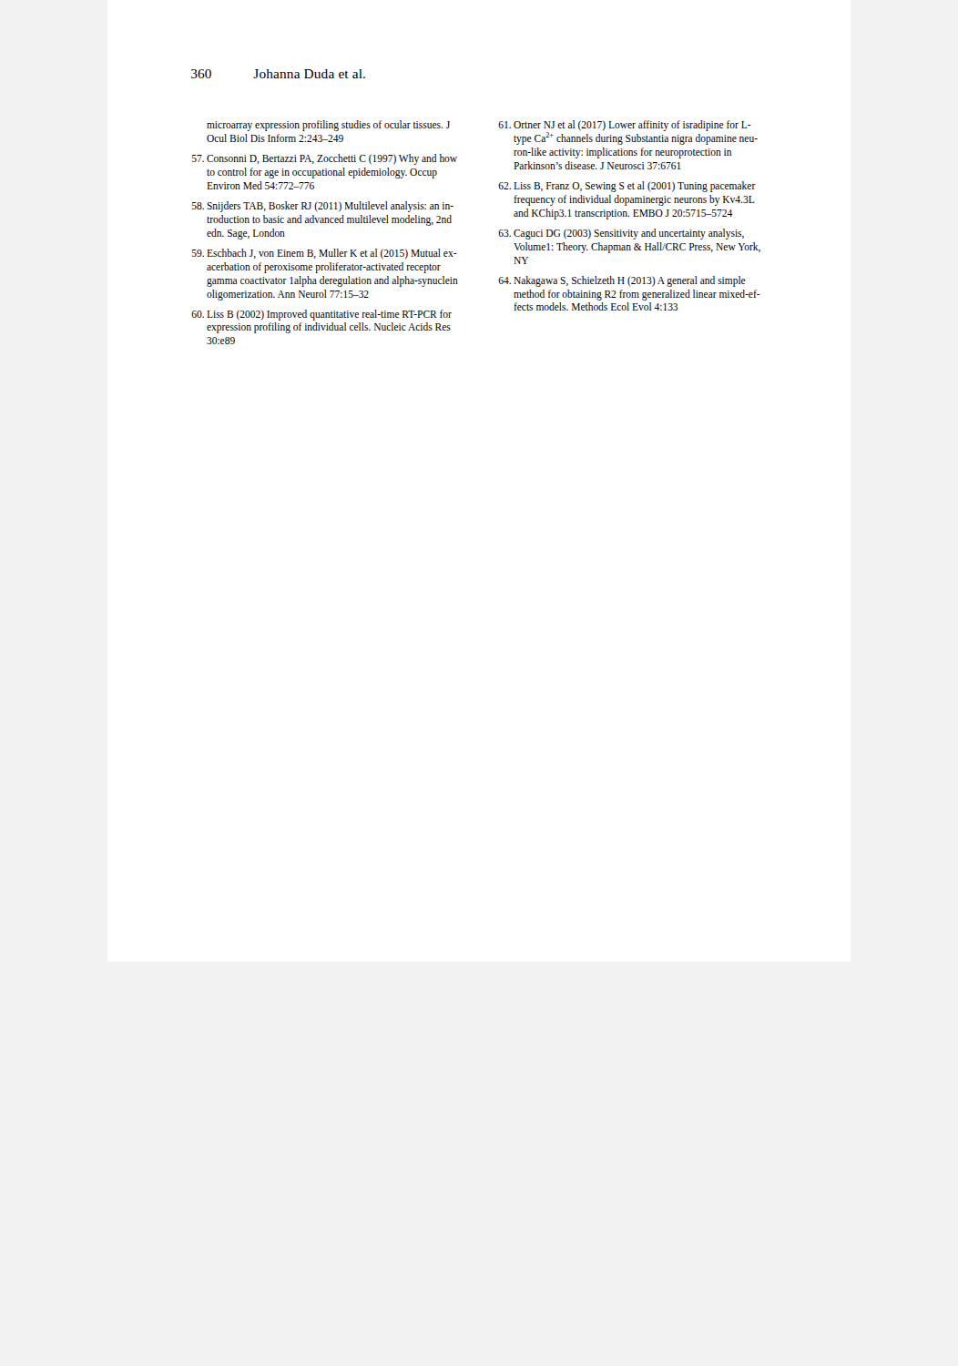360 Johanna Duda et al.
microarray expression profiling studies of ocular tissues. J Ocul Biol Dis Inform 2:243–249
57. Consonni D, Bertazzi PA, Zocchetti C (1997) Why and how to control for age in occupational epidemiology. Occup Environ Med 54:772–776
58. Snijders TAB, Bosker RJ (2011) Multilevel analysis: an introduction to basic and advanced multilevel modeling, 2nd edn. Sage, London
59. Eschbach J, von Einem B, Muller K et al (2015) Mutual exacerbation of peroxisome proliferator-activated receptor gamma coactivator 1alpha deregulation and alpha-synuclein oligomerization. Ann Neurol 77:15–32
60. Liss B (2002) Improved quantitative real-time RT-PCR for expression profiling of individual cells. Nucleic Acids Res 30:e89
61. Ortner NJ et al (2017) Lower affinity of isradipine for L-type Ca2+ channels during Substantia nigra dopamine neuron-like activity: implications for neuroprotection in Parkinson’s disease. J Neurosci 37:6761
62. Liss B, Franz O, Sewing S et al (2001) Tuning pacemaker frequency of individual dopaminergic neurons by Kv4.3L and KChip3.1 transcription. EMBO J 20:5715–5724
63. Caguci DG (2003) Sensitivity and uncertainty analysis, Volume1: Theory. Chapman & Hall/CRC Press, New York, NY
64. Nakagawa S, Schielzeth H (2013) A general and simple method for obtaining R2 from generalized linear mixed-effects models. Methods Ecol Evol 4:133